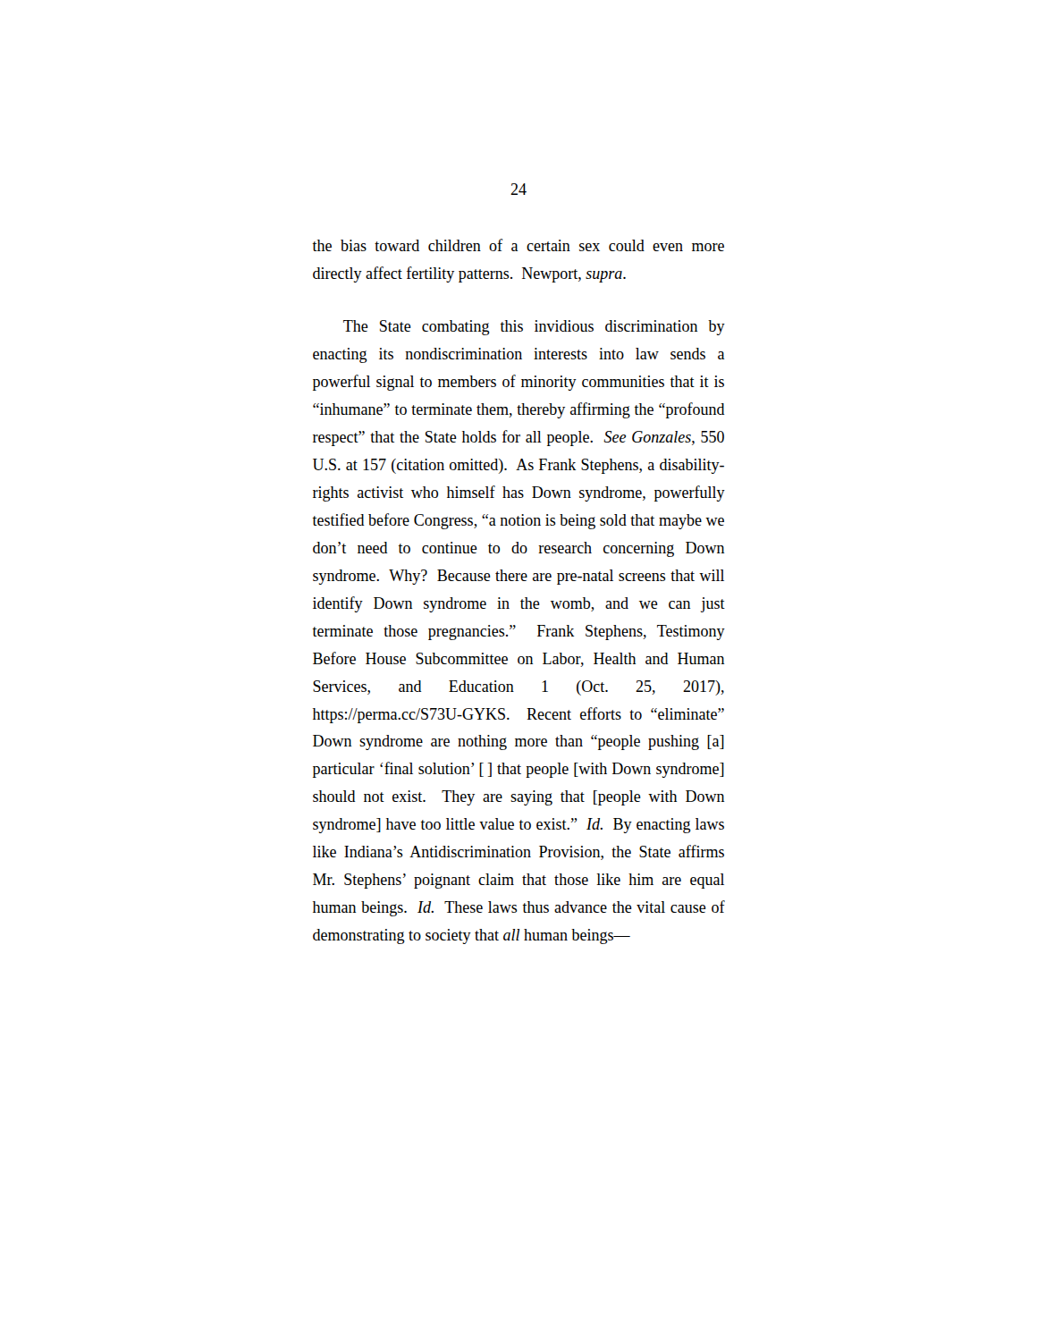24
the bias toward children of a certain sex could even more directly affect fertility patterns. Newport, supra.
The State combating this invidious discrimination by enacting its nondiscrimination interests into law sends a powerful signal to members of minority communities that it is “inhumane” to terminate them, thereby affirming the “profound respect” that the State holds for all people. See Gonzales, 550 U.S. at 157 (citation omitted). As Frank Stephens, a disability-rights activist who himself has Down syndrome, powerfully testified before Congress, “a notion is being sold that maybe we don’t need to continue to do research concerning Down syndrome. Why? Because there are pre-natal screens that will identify Down syndrome in the womb, and we can just terminate those pregnancies.” Frank Stephens, Testimony Before House Subcommittee on Labor, Health and Human Services, and Education 1 (Oct. 25, 2017), https://perma.cc/S73U-GYKS. Recent efforts to “eliminate” Down syndrome are nothing more than “people pushing [a] particular ‘final solution’ [ ] that people [with Down syndrome] should not exist. They are saying that [people with Down syndrome] have too little value to exist.” Id. By enacting laws like Indiana’s Antidiscrimination Provision, the State affirms Mr. Stephens’ poignant claim that those like him are equal human beings. Id. These laws thus advance the vital cause of demonstrating to society that all human beings—